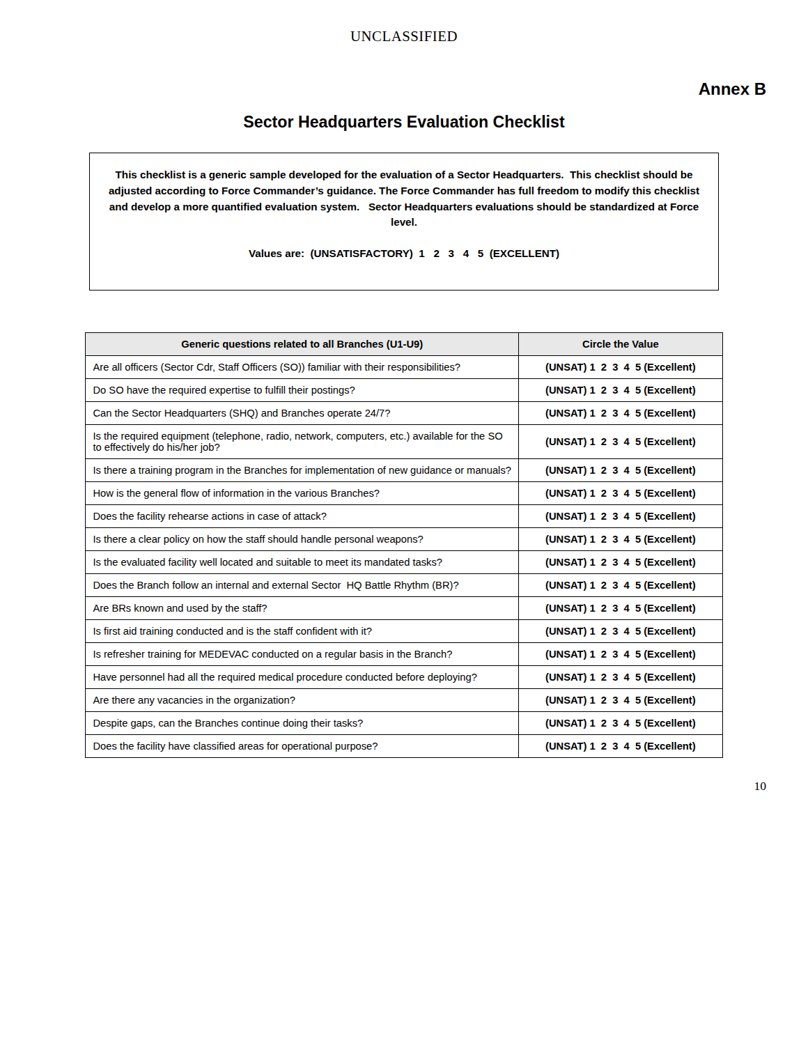UNCLASSIFIED
Annex B
Sector Headquarters Evaluation Checklist
This checklist is a generic sample developed for the evaluation of a Sector Headquarters. This checklist should be adjusted according to Force Commander’s guidance. The Force Commander has full freedom to modify this checklist and develop a more quantified evaluation system. Sector Headquarters evaluations should be standardized at Force level.
Values are: (UNSATISFACTORY) 1 2 3 4 5 (EXCELLENT)
| Generic questions related to all Branches (U1-U9) | Circle the Value |
| --- | --- |
| Are all officers (Sector Cdr, Staff Officers (SO)) familiar with their responsibilities? | (UNSAT) 1 2 3 4 5 (Excellent) |
| Do SO have the required expertise to fulfill their postings? | (UNSAT) 1 2 3 4 5 (Excellent) |
| Can the Sector Headquarters (SHQ) and Branches operate 24/7? | (UNSAT) 1 2 3 4 5 (Excellent) |
| Is the required equipment (telephone, radio, network, computers, etc.) available for the SO to effectively do his/her job? | (UNSAT) 1 2 3 4 5 (Excellent) |
| Is there a training program in the Branches for implementation of new guidance or manuals? | (UNSAT) 1 2 3 4 5 (Excellent) |
| How is the general flow of information in the various Branches? | (UNSAT) 1 2 3 4 5 (Excellent) |
| Does the facility rehearse actions in case of attack? | (UNSAT) 1 2 3 4 5 (Excellent) |
| Is there a clear policy on how the staff should handle personal weapons? | (UNSAT) 1 2 3 4 5 (Excellent) |
| Is the evaluated facility well located and suitable to meet its mandated tasks? | (UNSAT) 1 2 3 4 5 (Excellent) |
| Does the Branch follow an internal and external Sector HQ Battle Rhythm (BR)? | (UNSAT) 1 2 3 4 5 (Excellent) |
| Are BRs known and used by the staff? | (UNSAT) 1 2 3 4 5 (Excellent) |
| Is first aid training conducted and is the staff confident with it? | (UNSAT) 1 2 3 4 5 (Excellent) |
| Is refresher training for MEDEVAC conducted on a regular basis in the Branch? | (UNSAT) 1 2 3 4 5 (Excellent) |
| Have personnel had all the required medical procedure conducted before deploying? | (UNSAT) 1 2 3 4 5 (Excellent) |
| Are there any vacancies in the organization? | (UNSAT) 1 2 3 4 5 (Excellent) |
| Despite gaps, can the Branches continue doing their tasks? | (UNSAT) 1 2 3 4 5 (Excellent) |
| Does the facility have classified areas for operational purpose? | (UNSAT) 1 2 3 4 5 (Excellent) |
10